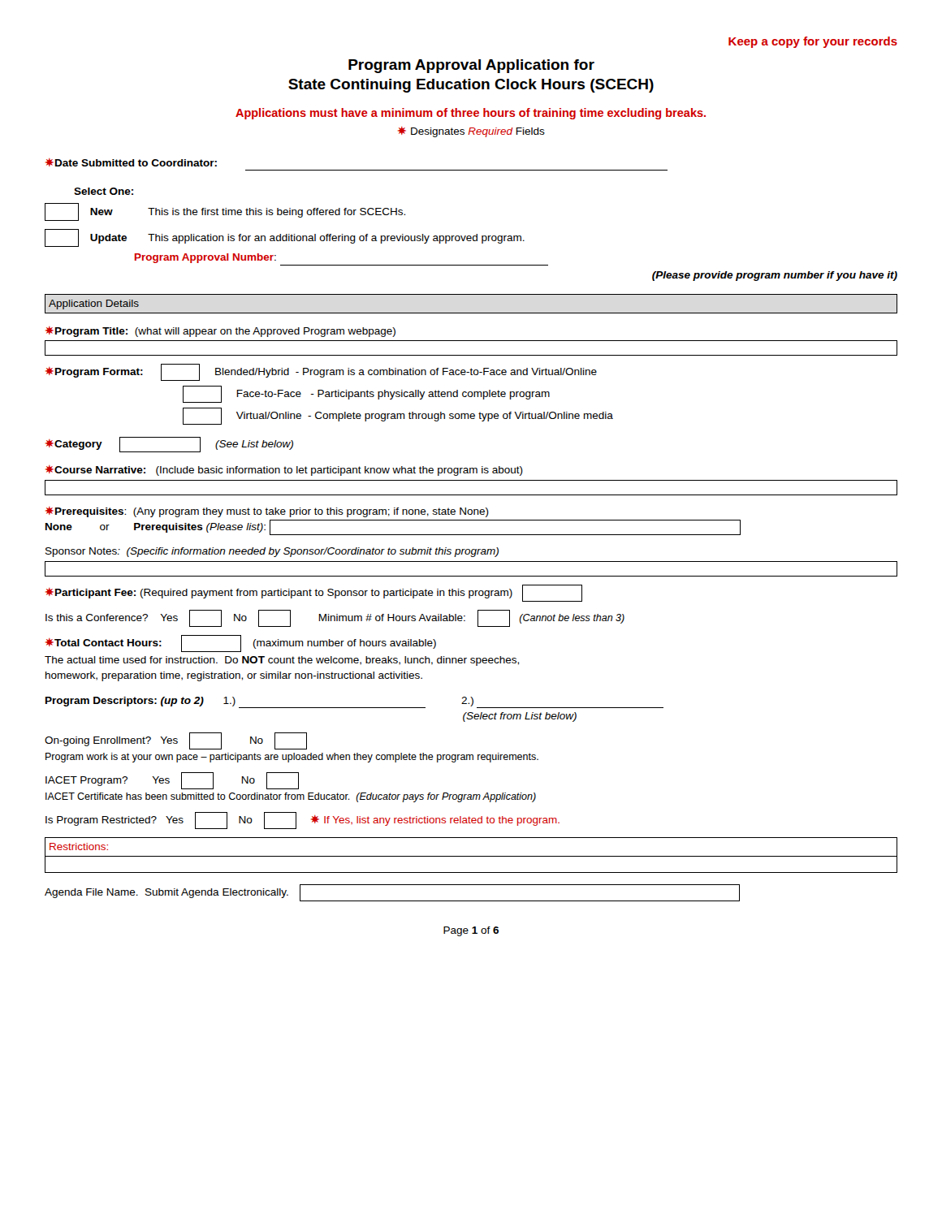Keep a copy for your records
Program Approval Application for
State Continuing Education Clock Hours (SCECH)
Applications must have a minimum of three hours of training time excluding breaks.
✷ Designates Required Fields
✷Date Submitted to Coordinator:
Select One:
New This is the first time this is being offered for SCECHs.
Update This application is for an additional offering of a previously approved program.
Program Approval Number:
(Please provide program number if you have it)
Application Details
✷Program Title: (what will appear on the Approved Program webpage)
✷Program Format: Blended/Hybrid - Program is a combination of Face-to-Face and Virtual/Online
Face-to-Face - Participants physically attend complete program
Virtual/Online - Complete program through some type of Virtual/Online media
✷Category (See List below)
✷Course Narrative: (Include basic information to let participant know what the program is about)
✷Prerequisites: (Any program they must to take prior to this program; if none, state None)
None or Prerequisites (Please list):
Sponsor Notes: (Specific information needed by Sponsor/Coordinator to submit this program)
✷Participant Fee: (Required payment from participant to Sponsor to participate in this program)
Is this a Conference? Yes No Minimum # of Hours Available: (Cannot be less than 3)
✷Total Contact Hours: (maximum number of hours available)
The actual time used for instruction. Do NOT count the welcome, breaks, lunch, dinner speeches,
homework, preparation time, registration, or similar non-instructional activities.
Program Descriptors: (up to 2) 1.) 2.)
(Select from List below)
On-going Enrollment? Yes No
Program work is at your own pace – participants are uploaded when they complete the program requirements.
IACET Program? Yes No
IACET Certificate has been submitted to Coordinator from Educator. (Educator pays for Program Application)
Is Program Restricted? Yes No ✷ If Yes, list any restrictions related to the program.
Restrictions:
Agenda File Name. Submit Agenda Electronically.
Page 1 of 6